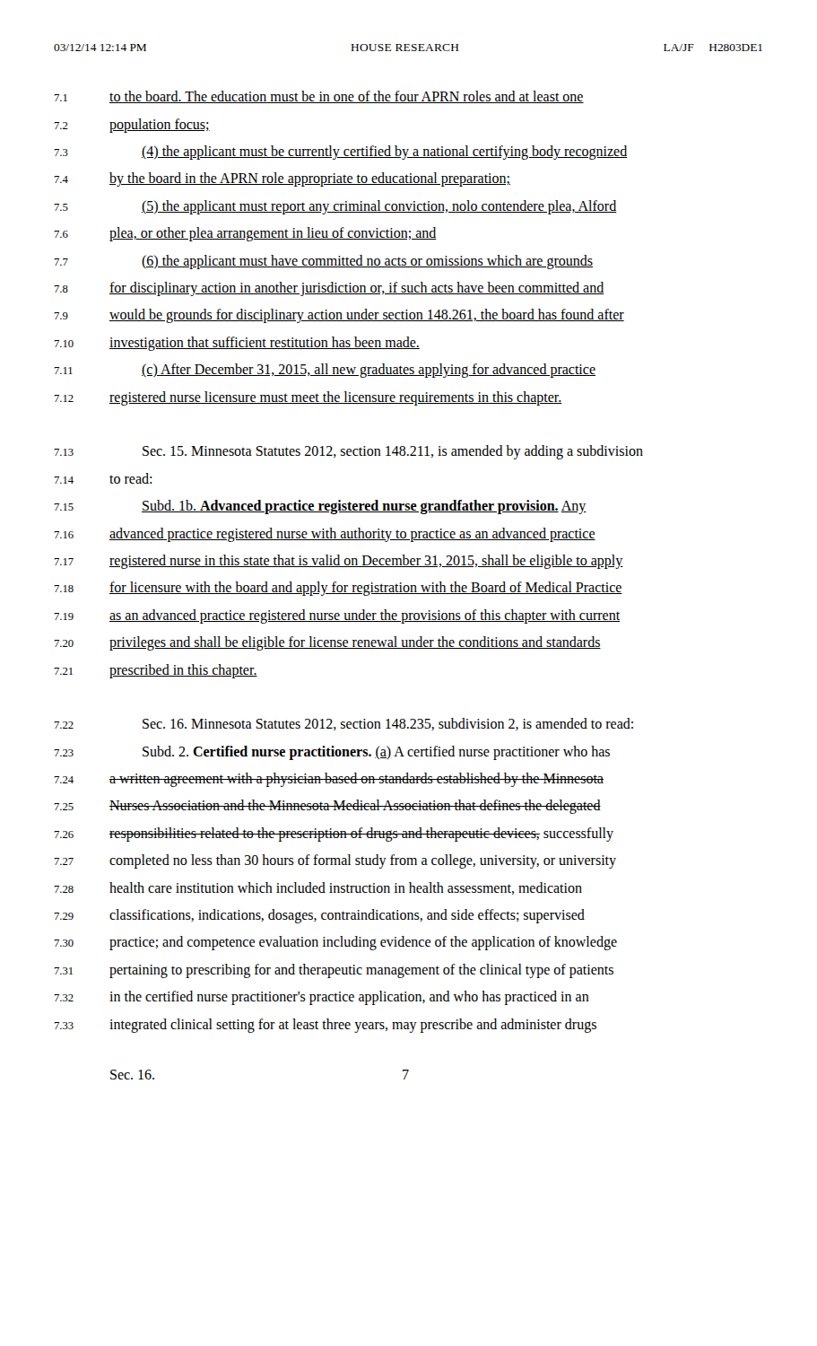03/12/14 12:14 PM HOUSE RESEARCH LA/JF H2803DE1
7.1 to the board. The education must be in one of the four APRN roles and at least one
7.2 population focus;
7.3(4) the applicant must be currently certified by a national certifying body recognized
7.4 by the board in the APRN role appropriate to educational preparation;
7.5(5) the applicant must report any criminal conviction, nolo contendere plea, Alford
7.6 plea, or other plea arrangement in lieu of conviction; and
7.7(6) the applicant must have committed no acts or omissions which are grounds
7.8 for disciplinary action in another jurisdiction or, if such acts have been committed and
7.9 would be grounds for disciplinary action under section 148.261, the board has found after
7.10 investigation that sufficient restitution has been made.
7.11(c) After December 31, 2015, all new graduates applying for advanced practice
7.12 registered nurse licensure must meet the licensure requirements in this chapter.
7.13 Sec. 15. Minnesota Statutes 2012, section 148.211, is amended by adding a subdivision
7.14 to read:
7.15 Subd. 1b. Advanced practice registered nurse grandfather provision. Any
7.16 advanced practice registered nurse with authority to practice as an advanced practice
7.17 registered nurse in this state that is valid on December 31, 2015, shall be eligible to apply
7.18 for licensure with the board and apply for registration with the Board of Medical Practice
7.19 as an advanced practice registered nurse under the provisions of this chapter with current
7.20 privileges and shall be eligible for license renewal under the conditions and standards
7.21 prescribed in this chapter.
7.22 Sec. 16. Minnesota Statutes 2012, section 148.235, subdivision 2, is amended to read:
7.23 Subd. 2. Certified nurse practitioners. (a) A certified nurse practitioner who has
7.24 a written agreement with a physician based on standards established by the Minnesota
7.25 Nurses Association and the Minnesota Medical Association that defines the delegated
7.26 responsibilities related to the prescription of drugs and therapeutic devices, successfully
7.27 completed no less than 30 hours of formal study from a college, university, or university
7.28 health care institution which included instruction in health assessment, medication
7.29 classifications, indications, dosages, contraindications, and side effects; supervised
7.30 practice; and competence evaluation including evidence of the application of knowledge
7.31 pertaining to prescribing for and therapeutic management of the clinical type of patients
7.32 in the certified nurse practitioner's practice application, and who has practiced in an
7.33 integrated clinical setting for at least three years, may prescribe and administer drugs
Sec. 16. 7